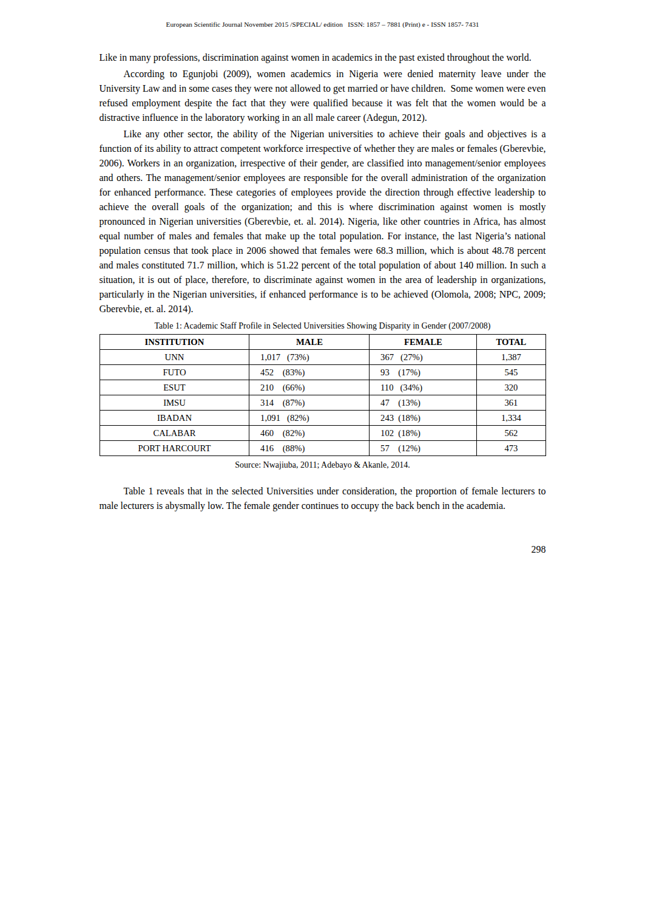European Scientific Journal November 2015 /SPECIAL/ edition ISSN: 1857 – 7881 (Print) e - ISSN 1857- 7431
Like in many professions, discrimination against women in academics in the past existed throughout the world.
According to Egunjobi (2009), women academics in Nigeria were denied maternity leave under the University Law and in some cases they were not allowed to get married or have children. Some women were even refused employment despite the fact that they were qualified because it was felt that the women would be a distractive influence in the laboratory working in an all male career (Adegun, 2012).
Like any other sector, the ability of the Nigerian universities to achieve their goals and objectives is a function of its ability to attract competent workforce irrespective of whether they are males or females (Gberevbie, 2006). Workers in an organization, irrespective of their gender, are classified into management/senior employees and others. The management/senior employees are responsible for the overall administration of the organization for enhanced performance. These categories of employees provide the direction through effective leadership to achieve the overall goals of the organization; and this is where discrimination against women is mostly pronounced in Nigerian universities (Gberevbie, et. al. 2014). Nigeria, like other countries in Africa, has almost equal number of males and females that make up the total population. For instance, the last Nigeria’s national population census that took place in 2006 showed that females were 68.3 million, which is about 48.78 percent and males constituted 71.7 million, which is 51.22 percent of the total population of about 140 million. In such a situation, it is out of place, therefore, to discriminate against women in the area of leadership in organizations, particularly in the Nigerian universities, if enhanced performance is to be achieved (Olomola, 2008; NPC, 2009; Gberevbie, et. al. 2014).
Table 1: Academic Staff Profile in Selected Universities Showing Disparity in Gender (2007/2008)
| INSTITUTION | MALE | FEMALE | TOTAL |
| --- | --- | --- | --- |
| UNN | 1,017 (73%) | 367 (27%) | 1,387 |
| FUTO | 452 (83%) | 93 (17%) | 545 |
| ESUT | 210 (66%) | 110 (34%) | 320 |
| IMSU | 314 (87%) | 47 (13%) | 361 |
| IBADAN | 1,091 (82%) | 243 (18%) | 1,334 |
| CALABAR | 460 (82%) | 102 (18%) | 562 |
| PORT HARCOURT | 416 (88%) | 57 (12%) | 473 |
Source: Nwajiuba, 2011; Adebayo & Akanle, 2014.
Table 1 reveals that in the selected Universities under consideration, the proportion of female lecturers to male lecturers is abysmally low. The female gender continues to occupy the back bench in the academia.
298